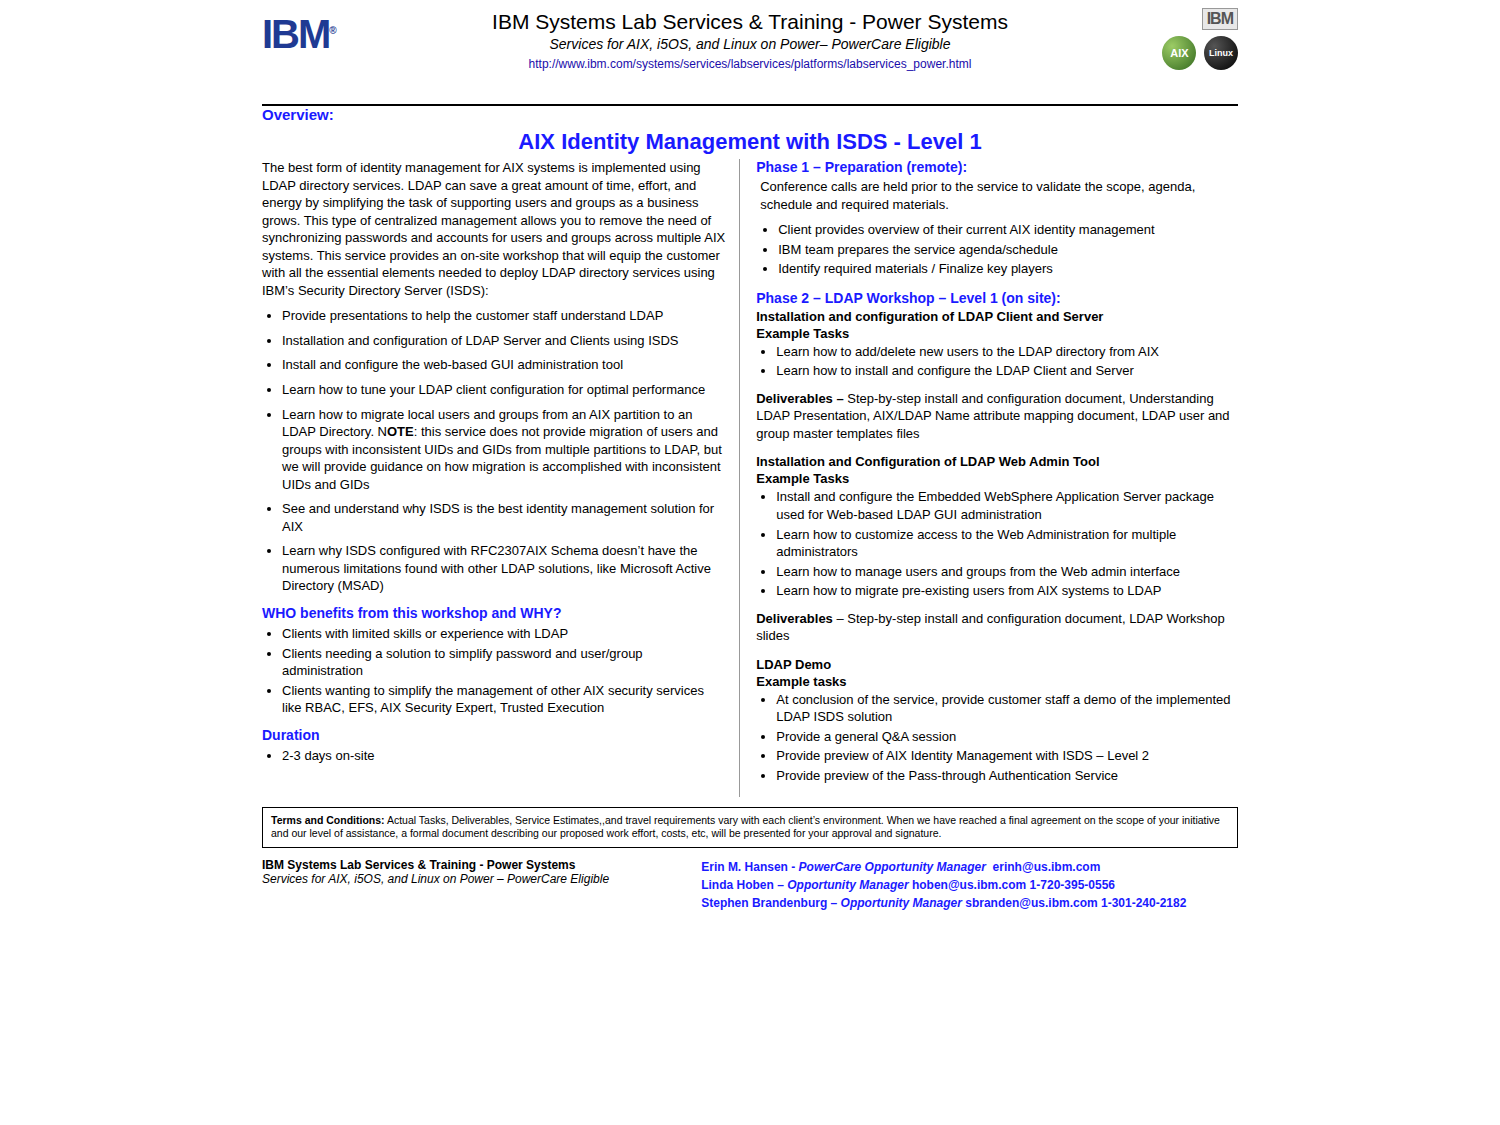IBM®
IBM Systems Lab Services & Training - Power Systems
Services for AIX, i5OS, and Linux on Power– PowerCare Eligible
http://www.ibm.com/systems/services/labservices/platforms/labservices_power.html
IBM
AIX Linux
Overview:
AIX Identity Management with ISDS - Level 1
The best form of identity management for AIX systems is implemented using LDAP directory services. LDAP can save a great amount of time, effort, and energy by simplifying the task of supporting users and groups as a business grows. This type of centralized management allows you to remove the need of synchronizing passwords and accounts for users and groups across multiple AIX systems. This service provides an on-site workshop that will equip the customer with all the essential elements needed to deploy LDAP directory services using IBM’s Security Directory Server (ISDS):
Provide presentations to help the customer staff understand LDAP
Installation and configuration of LDAP Server and Clients using ISDS
Install and configure the web-based GUI administration tool
Learn how to tune your LDAP client configuration for optimal performance
Learn how to migrate local users and groups from an AIX partition to an LDAP Directory. NOTE: this service does not provide migration of users and groups with inconsistent UIDs and GIDs from multiple partitions to LDAP, but we will provide guidance on how migration is accomplished with inconsistent UIDs and GIDs
See and understand why ISDS is the best identity management solution for AIX
Learn why ISDS configured with RFC2307AIX Schema doesn’t have the numerous limitations found with other LDAP solutions, like Microsoft Active Directory (MSAD)
WHO benefits from this workshop and WHY?
Clients with limited skills or experience with LDAP
Clients needing a solution to simplify password and user/group administration
Clients wanting to simplify the management of other AIX security services like RBAC, EFS, AIX Security Expert, Trusted Execution
Duration
2-3 days on-site
Phase 1 – Preparation (remote):
Conference calls are held prior to the service to validate the scope, agenda, schedule and required materials.
Client provides overview of their current AIX identity management
IBM team prepares the service agenda/schedule
Identify required materials / Finalize key players
Phase 2 – LDAP Workshop – Level 1 (on site):
Installation and configuration of LDAP Client and Server
Example Tasks
Learn how to add/delete new users to the LDAP directory from AIX
Learn how to install and configure the LDAP Client and Server
Deliverables – Step-by-step install and configuration document, Understanding LDAP Presentation, AIX/LDAP Name attribute mapping document, LDAP user and group master templates files
Installation and Configuration of LDAP Web Admin Tool
Example Tasks
Install and configure the Embedded WebSphere Application Server package used for Web-based LDAP GUI administration
Learn how to customize access to the Web Administration for multiple administrators
Learn how to manage users and groups from the Web admin interface
Learn how to migrate pre-existing users from AIX systems to LDAP
Deliverables – Step-by-step install and configuration document, LDAP Workshop slides
LDAP Demo
Example tasks
At conclusion of the service, provide customer staff a demo of the implemented LDAP ISDS solution
Provide a general Q&A session
Provide preview of AIX Identity Management with ISDS – Level 2
Provide preview of the Pass-through Authentication Service
Terms and Conditions: Actual Tasks, Deliverables, Service Estimates,,and travel requirements vary with each client’s environment. When we have reached a final agreement on the scope of your initiative and our level of assistance, a formal document describing our proposed work effort, costs, etc, will be presented for your approval and signature.
IBM Systems Lab Services & Training - Power Systems
Services for AIX, i5OS, and Linux on Power – PowerCare Eligible
Erin M. Hansen - PowerCare Opportunity Manager erinh@us.ibm.com
Linda Hoben – Opportunity Manager hoben@us.ibm.com 1-720-395-0556
Stephen Brandenburg – Opportunity Manager sbranden@us.ibm.com 1-301-240-2182